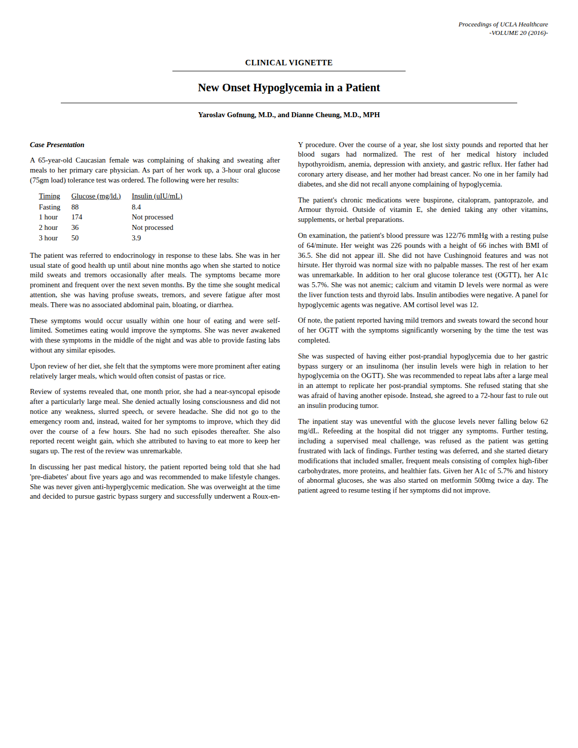Proceedings of UCLA Healthcare
-VOLUME 20 (2016)-
CLINICAL VIGNETTE
New Onset Hypoglycemia in a Patient
Yaroslav Gofnung, M.D., and Dianne Cheung, M.D., MPH
Case Presentation
A 65-year-old Caucasian female was complaining of shaking and sweating after meals to her primary care physician. As part of her work up, a 3-hour oral glucose (75gm load) tolerance test was ordered. The following were her results:
| Timing | Glucose (mg/ld.) | Insulin (uIU/mL) |
| --- | --- | --- |
| Fasting | 88 | 8.4 |
| 1 hour | 174 | Not processed |
| 2 hour | 36 | Not processed |
| 3 hour | 50 | 3.9 |
The patient was referred to endocrinology in response to these labs. She was in her usual state of good health up until about nine months ago when she started to notice mild sweats and tremors occasionally after meals. The symptoms became more prominent and frequent over the next seven months. By the time she sought medical attention, she was having profuse sweats, tremors, and severe fatigue after most meals. There was no associated abdominal pain, bloating, or diarrhea.
These symptoms would occur usually within one hour of eating and were self-limited. Sometimes eating would improve the symptoms. She was never awakened with these symptoms in the middle of the night and was able to provide fasting labs without any similar episodes.
Upon review of her diet, she felt that the symptoms were more prominent after eating relatively larger meals, which would often consist of pastas or rice.
Review of systems revealed that, one month prior, she had a near-syncopal episode after a particularly large meal. She denied actually losing consciousness and did not notice any weakness, slurred speech, or severe headache. She did not go to the emergency room and, instead, waited for her symptoms to improve, which they did over the course of a few hours. She had no such episodes thereafter. She also reported recent weight gain, which she attributed to having to eat more to keep her sugars up. The rest of the review was unremarkable.
In discussing her past medical history, the patient reported being told that she had 'pre-diabetes' about five years ago and was recommended to make lifestyle changes. She was never given anti-hyperglycemic medication. She was overweight at the time and decided to pursue gastric bypass surgery and successfully underwent a Roux-en-Y procedure. Over the course of a year, she lost sixty pounds and reported that her blood sugars had normalized. The rest of her medical history included hypothyroidism, anemia, depression with anxiety, and gastric reflux. Her father had coronary artery disease, and her mother had breast cancer. No one in her family had diabetes, and she did not recall anyone complaining of hypoglycemia.
The patient's chronic medications were buspirone, citalopram, pantoprazole, and Armour thyroid. Outside of vitamin E, she denied taking any other vitamins, supplements, or herbal preparations.
On examination, the patient's blood pressure was 122/76 mmHg with a resting pulse of 64/minute. Her weight was 226 pounds with a height of 66 inches with BMI of 36.5. She did not appear ill. She did not have Cushingnoid features and was not hirsute. Her thyroid was normal size with no palpable masses. The rest of her exam was unremarkable. In addition to her oral glucose tolerance test (OGTT), her A1c was 5.7%. She was not anemic; calcium and vitamin D levels were normal as were the liver function tests and thyroid labs. Insulin antibodies were negative. A panel for hypoglycemic agents was negative. AM cortisol level was 12.
Of note, the patient reported having mild tremors and sweats toward the second hour of her OGTT with the symptoms significantly worsening by the time the test was completed.
She was suspected of having either post-prandial hypoglycemia due to her gastric bypass surgery or an insulinoma (her insulin levels were high in relation to her hypoglycemia on the OGTT). She was recommended to repeat labs after a large meal in an attempt to replicate her post-prandial symptoms. She refused stating that she was afraid of having another episode. Instead, she agreed to a 72-hour fast to rule out an insulin producing tumor.
The inpatient stay was uneventful with the glucose levels never falling below 62 mg/dL. Refeeding at the hospital did not trigger any symptoms. Further testing, including a supervised meal challenge, was refused as the patient was getting frustrated with lack of findings. Further testing was deferred, and she started dietary modifications that included smaller, frequent meals consisting of complex high-fiber carbohydrates, more proteins, and healthier fats. Given her A1c of 5.7% and history of abnormal glucoses, she was also started on metformin 500mg twice a day. The patient agreed to resume testing if her symptoms did not improve.